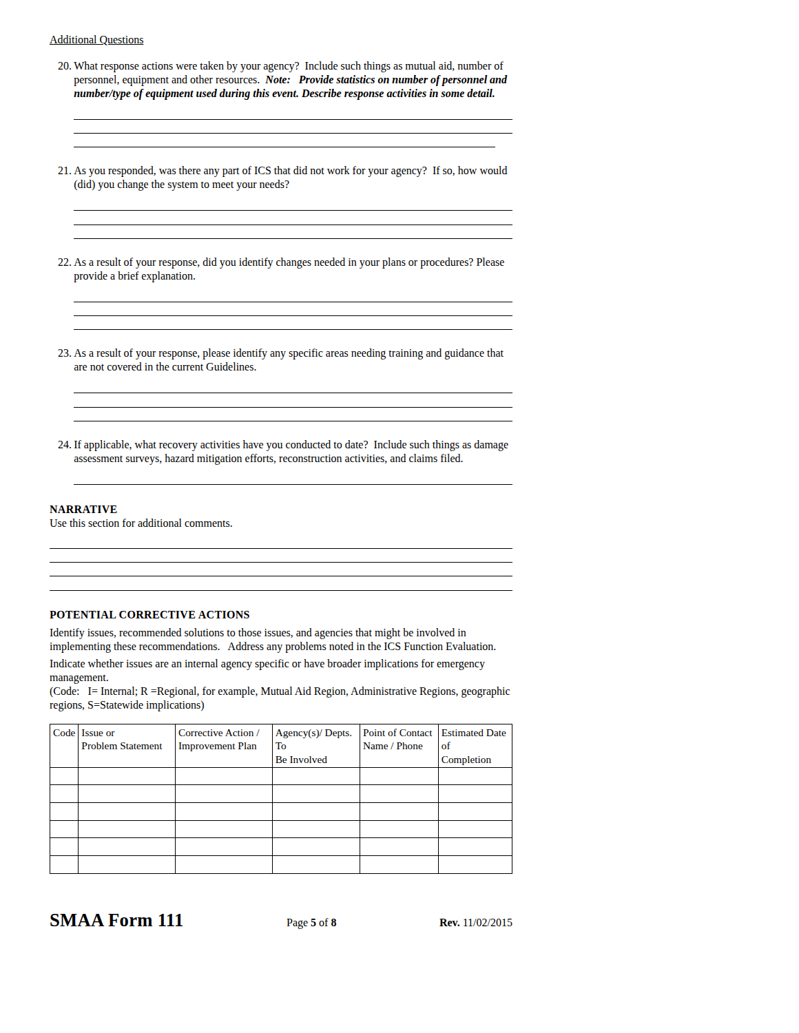Additional Questions
20. What response actions were taken by your agency? Include such things as mutual aid, number of personnel, equipment and other resources. Note: Provide statistics on number of personnel and number/type of equipment used during this event. Describe response activities in some detail.
21. As you responded, was there any part of ICS that did not work for your agency? If so, how would (did) you change the system to meet your needs?
22. As a result of your response, did you identify changes needed in your plans or procedures? Please provide a brief explanation.
23. As a result of your response, please identify any specific areas needing training and guidance that are not covered in the current Guidelines.
24. If applicable, what recovery activities have you conducted to date? Include such things as damage assessment surveys, hazard mitigation efforts, reconstruction activities, and claims filed.
NARRATIVE
Use this section for additional comments.
POTENTIAL CORRECTIVE ACTIONS
Identify issues, recommended solutions to those issues, and agencies that might be involved in implementing these recommendations. Address any problems noted in the ICS Function Evaluation.
Indicate whether issues are an internal agency specific or have broader implications for emergency management.
(Code: I= Internal; R =Regional, for example, Mutual Aid Region, Administrative Regions, geographic regions, S=Statewide implications)
| Code | Issue or Problem Statement | Corrective Action / Improvement Plan | Agency(s)/ Depts. To Be Involved | Point of Contact Name / Phone | Estimated Date of Completion |
| --- | --- | --- | --- | --- | --- |
SMAA Form 111
Page 5 of 8
Rev. 11/02/2015